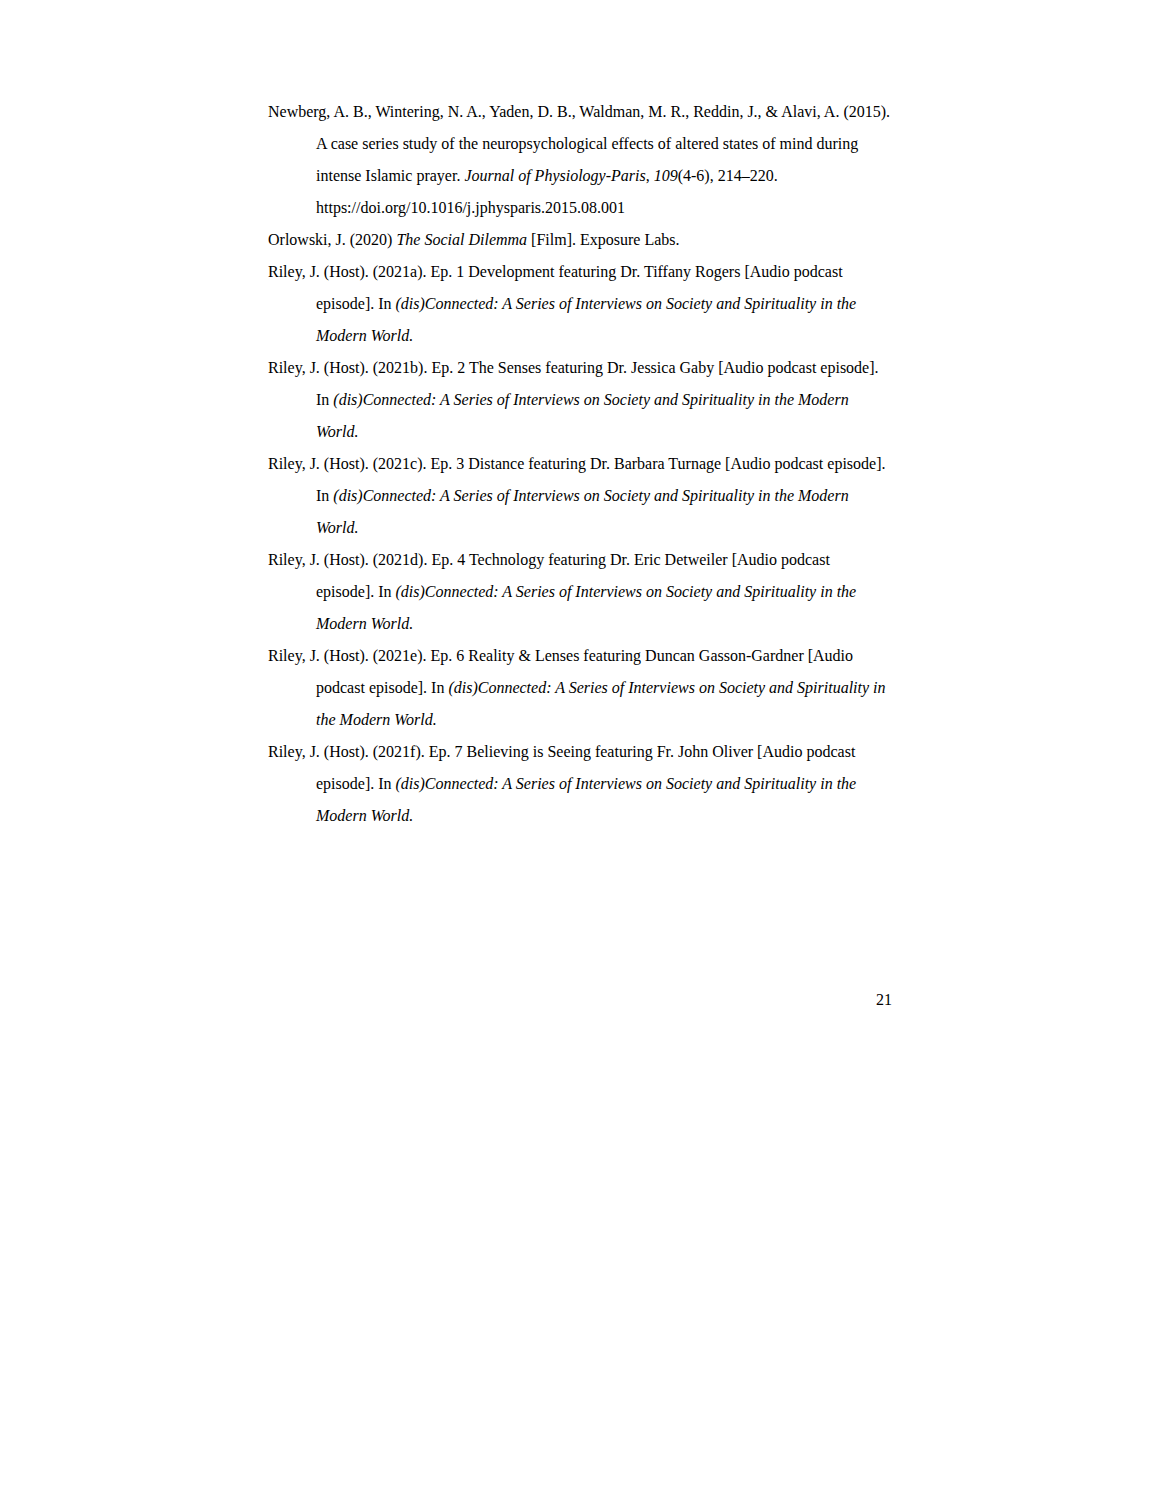Newberg, A. B., Wintering, N. A., Yaden, D. B., Waldman, M. R., Reddin, J., & Alavi, A. (2015). A case series study of the neuropsychological effects of altered states of mind during intense Islamic prayer. Journal of Physiology-Paris, 109(4-6), 214–220. https://doi.org/10.1016/j.jphysparis.2015.08.001
Orlowski, J. (2020) The Social Dilemma [Film]. Exposure Labs.
Riley, J. (Host). (2021a). Ep. 1 Development featuring Dr. Tiffany Rogers [Audio podcast episode]. In (dis)Connected: A Series of Interviews on Society and Spirituality in the Modern World.
Riley, J. (Host). (2021b). Ep. 2 The Senses featuring Dr. Jessica Gaby [Audio podcast episode]. In (dis)Connected: A Series of Interviews on Society and Spirituality in the Modern World.
Riley, J. (Host). (2021c). Ep. 3 Distance featuring Dr. Barbara Turnage [Audio podcast episode]. In (dis)Connected: A Series of Interviews on Society and Spirituality in the Modern World.
Riley, J. (Host). (2021d). Ep. 4 Technology featuring Dr. Eric Detweiler [Audio podcast episode]. In (dis)Connected: A Series of Interviews on Society and Spirituality in the Modern World.
Riley, J. (Host). (2021e). Ep. 6 Reality & Lenses featuring Duncan Gasson-Gardner [Audio podcast episode]. In (dis)Connected: A Series of Interviews on Society and Spirituality in the Modern World.
Riley, J. (Host). (2021f). Ep. 7 Believing is Seeing featuring Fr. John Oliver [Audio podcast episode]. In (dis)Connected: A Series of Interviews on Society and Spirituality in the Modern World.
21